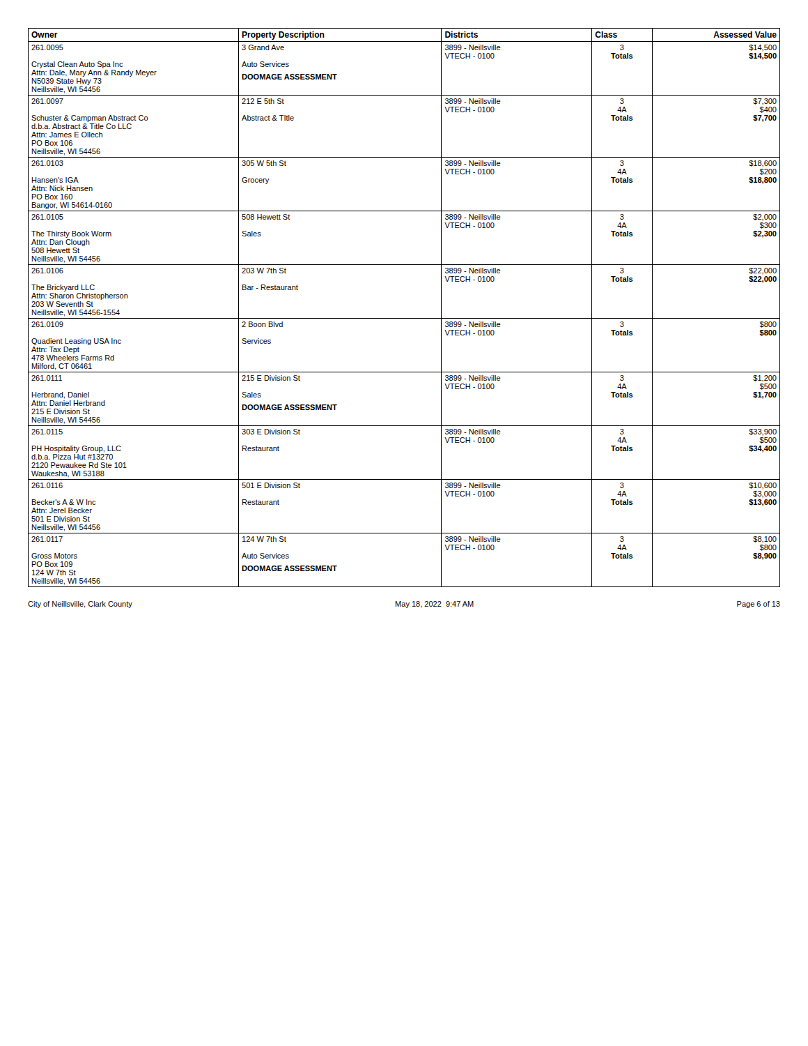| Owner | Property Description | Districts | Class | Assessed Value |
| --- | --- | --- | --- | --- |
| 261.0095 Crystal Clean Auto Spa Inc Attn: Dale, Mary Ann & Randy Meyer N5039 State Hwy 73 Neillsville, WI 54456 | 3 Grand Ave Auto Services DOOMAGE ASSESSMENT | 3899 - Neillsville VTECH - 0100 | 3 Totals | $14,500 $14,500 |
| 261.0097 Schuster & Campman Abstract Co d.b.a. Abstract & Title Co LLC Attn: James E Ollech PO Box 106 Neillsville, WI 54456 | 212 E 5th St Abstract & TItle | 3899 - Neillsville VTECH - 0100 | 3 4A Totals | $7,300 $400 $7,700 |
| 261.0103 Hansen's IGA Attn: Nick Hansen PO Box 160 Bangor, WI 54614-0160 | 305 W 5th St Grocery | 3899 - Neillsville VTECH - 0100 | 3 4A Totals | $18,600 $200 $18,800 |
| 261.0105 The Thirsty Book Worm Attn: Dan Clough 508 Hewett St Neillsville, WI 54456 | 508 Hewett St Sales | 3899 - Neillsville VTECH - 0100 | 3 4A Totals | $2,000 $300 $2,300 |
| 261.0106 The Brickyard LLC Attn: Sharon Christopherson 203 W Seventh St Neillsville, WI 54456-1554 | 203 W 7th St Bar - Restaurant | 3899 - Neillsville VTECH - 0100 | 3 Totals | $22,000 $22,000 |
| 261.0109 Quadient Leasing USA Inc Attn: Tax Dept 478 Wheelers Farms Rd Milford, CT 06461 | 2 Boon Blvd Services | 3899 - Neillsville VTECH - 0100 | 3 Totals | $800 $800 |
| 261.0111 Herbrand, Daniel Attn: Daniel Herbrand 215 E Division St Neillsville, WI 54456 | 215 E Division St Sales DOOMAGE ASSESSMENT | 3899 - Neillsville VTECH - 0100 | 3 4A Totals | $1,200 $500 $1,700 |
| 261.0115 PH Hospitality Group, LLC d.b.a. Pizza Hut #13270 2120 Pewaukee Rd Ste 101 Waukesha, WI 53188 | 303 E Division St Restaurant | 3899 - Neillsville VTECH - 0100 | 3 4A Totals | $33,900 $500 $34,400 |
| 261.0116 Becker's A & W Inc Attn: Jerel Becker 501 E Division St Neillsville, WI 54456 | 501 E Division St Restaurant | 3899 - Neillsville VTECH - 0100 | 3 4A Totals | $10,600 $3,000 $13,600 |
| 261.0117 Gross Motors PO Box 109 124 W 7th St Neillsville, WI 54456 | 124 W 7th St Auto Services DOOMAGE ASSESSMENT | 3899 - Neillsville VTECH - 0100 | 3 4A Totals | $8,100 $800 $8,900 |
City of Neillsville, Clark County May 18, 2022 9:47 AM Page 6 of 13